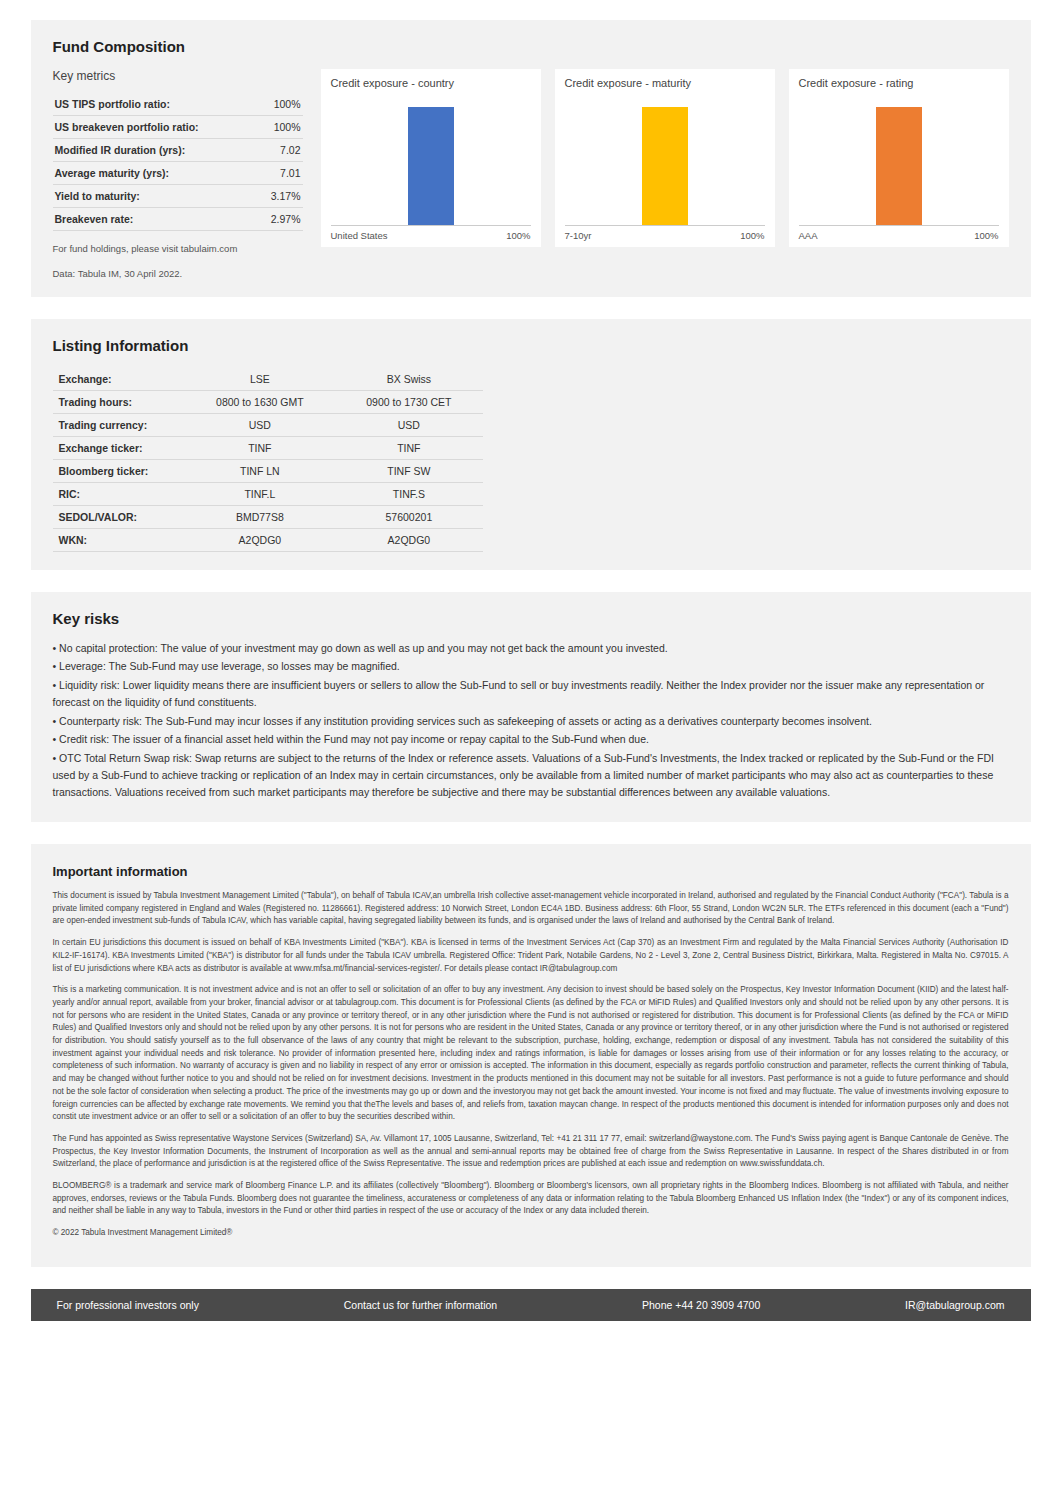Fund Composition
Key metrics
| US TIPS portfolio ratio: | 100% |
| US breakeven portfolio ratio: | 100% |
| Modified IR duration (yrs): | 7.02 |
| Average maturity (yrs): | 7.01 |
| Yield to maturity: | 3.17% |
| Breakeven rate: | 2.97% |
For fund holdings, please visit tabulaim.com
Data: Tabula IM, 30 April 2022.
Credit exposure - country
United States 100%
Credit exposure - maturity
7-10yr 100%
Credit exposure - rating
AAA 100%
Listing Information
| Exchange: | LSE | BX Swiss |
| Trading hours: | 0800 to 1630 GMT | 0900 to 1730 CET |
| Trading currency: | USD | USD |
| Exchange ticker: | TINF | TINF |
| Bloomberg ticker: | TINF LN | TINF SW |
| RIC: | TINF.L | TINF.S |
| SEDOL/VALOR: | BMD77S8 | 57600201 |
| WKN: | A2QDG0 | A2QDG0 |
Key risks
• No capital protection: The value of your investment may go down as well as up and you may not get back the amount you invested.
• Leverage: The Sub-Fund may use leverage, so losses may be magnified.
• Liquidity risk: Lower liquidity means there are insufficient buyers or sellers to allow the Sub-Fund to sell or buy investments readily. Neither the Index provider nor the issuer make any representation or forecast on the liquidity of fund constituents.
• Counterparty risk: The Sub-Fund may incur losses if any institution providing services such as safekeeping of assets or acting as a derivatives counterparty becomes insolvent.
• Credit risk: The issuer of a financial asset held within the Fund may not pay income or repay capital to the Sub-Fund when due.
• OTC Total Return Swap risk: Swap returns are subject to the returns of the Index or reference assets. Valuations of a Sub-Fund's Investments, the Index tracked or replicated by the Sub-Fund or the FDI used by a Sub-Fund to achieve tracking or replication of an Index may in certain circumstances, only be available from a limited number of market participants who may also act as counterparties to these transactions. Valuations received from such market participants may therefore be subjective and there may be substantial differences between any available valuations.
Important information
This document is issued by Tabula Investment Management Limited ("Tabula"), on behalf of Tabula ICAV,an umbrella Irish collective asset-management vehicle incorporated in Ireland, authorised and regulated by the Financial Conduct Authority ("FCA"). Tabula is a private limited company registered in England and Wales (Registered no. 11286661). Registered address: 10 Norwich Street, London EC4A 1BD. Business address: 6th Floor, 55 Strand, London WC2N 5LR. The ETFs referenced in this document (each a "Fund") are open-ended investment sub-funds of Tabula ICAV, which has variable capital, having segregated liability between its funds, and is organised under the laws of Ireland and authorised by the Central Bank of Ireland.
In certain EU jurisdictions this document is issued on behalf of KBA Investments Limited ("KBA"). KBA is licensed in terms of the Investment Services Act (Cap 370) as an Investment Firm and regulated by the Malta Financial Services Authority (Authorisation ID KIL2-IF-16174). KBA Investments Limited ("KBA") is distributor for all funds under the Tabula ICAV umbrella. Registered Office: Trident Park, Notabile Gardens, No 2 - Level 3, Zone 2, Central Business District, Birkirkara, Malta. Registered in Malta No. C97015. A list of EU jurisdictions where KBA acts as distributor is available at www.mfsa.mt/financial-services-register/. For details please contact IR@tabulagroup.com
This is a marketing communication. It is not investment advice and is not an offer to sell or solicitation of an offer to buy any investment. Any decision to invest should be based solely on the Prospectus, Key Investor Information Document (KIID) and the latest half-yearly and/or annual report, available from your broker, financial advisor or at tabulagroup.com. This document is for Professional Clients (as defined by the FCA or MiFID Rules) and Qualified Investors only and should not be relied upon by any other persons. It is not for persons who are resident in the United States, Canada or any province or territory thereof, or in any other jurisdiction where the Fund is not authorised or registered for distribution. This document is for Professional Clients (as defined by the FCA or MiFID Rules) and Qualified Investors only and should not be relied upon by any other persons. It is not for persons who are resident in the United States, Canada or any province or territory thereof, or in any other jurisdiction where the Fund is not authorised or registered for distribution. You should satisfy yourself as to the full observance of the laws of any country that might be relevant to the subscription, purchase, holding, exchange, redemption or disposal of any investment. Tabula has not considered the suitability of this investment against your individual needs and risk tolerance. No provider of information presented here, including index and ratings information, is liable for damages or losses arising from use of their information or for any losses relating to the accuracy, or completeness of such information. No warranty of accuracy is given and no liability in respect of any error or omission is accepted. The information in this document, especially as regards portfolio construction and parameter, reflects the current thinking of Tabula, and may be changed without further notice to you and should not be relied on for investment decisions. Investment in the products mentioned in this document may not be suitable for all investors. Past performance is not a guide to future performance and should not be the sole factor of consideration when selecting a product. The price of the investments may go up or down and the investoryou may not get back the amount invested. Your income is not fixed and may fluctuate. The value of investments involving exposure to foreign currencies can be affected by exchange rate movements. We remind you that theThe levels and bases of, and reliefs from, taxation maycan change. In respect of the products mentioned this document is intended for information purposes only and does not constit ute investment advice or an offer to sell or a solicitation of an offer to buy the securities described within.
The Fund has appointed as Swiss representative Waystone Services (Switzerland) SA, Av. Villamont 17, 1005 Lausanne, Switzerland, Tel: +41 21 311 17 77, email: switzerland@waystone.com. The Fund's Swiss paying agent is Banque Cantonale de Genève. The Prospectus, the Key Investor Information Documents, the Instrument of Incorporation as well as the annual and semi-annual reports may be obtained free of charge from the Swiss Representative in Lausanne. In respect of the Shares distributed in or from Switzerland, the place of performance and jurisdiction is at the registered office of the Swiss Representative. The issue and redemption prices are published at each issue and redemption on www.swissfunddata.ch.
BLOOMBERG® is a trademark and service mark of Bloomberg Finance L.P. and its affiliates (collectively "Bloomberg"). Bloomberg or Bloomberg's licensors, own all proprietary rights in the Bloomberg Indices. Bloomberg is not affiliated with Tabula, and neither approves, endorses, reviews or the Tabula Funds. Bloomberg does not guarantee the timeliness, accurateness or completeness of any data or information relating to the Tabula Bloomberg Enhanced US Inflation Index (the "Index") or any of its component indices, and neither shall be liable in any way to Tabula, investors in the Fund or other third parties in respect of the use or accuracy of the Index or any data included therein.
© 2022 Tabula Investment Management Limited®
For professional investors only Contact us for further information Phone +44 20 3909 4700 IR@tabulagroup.com